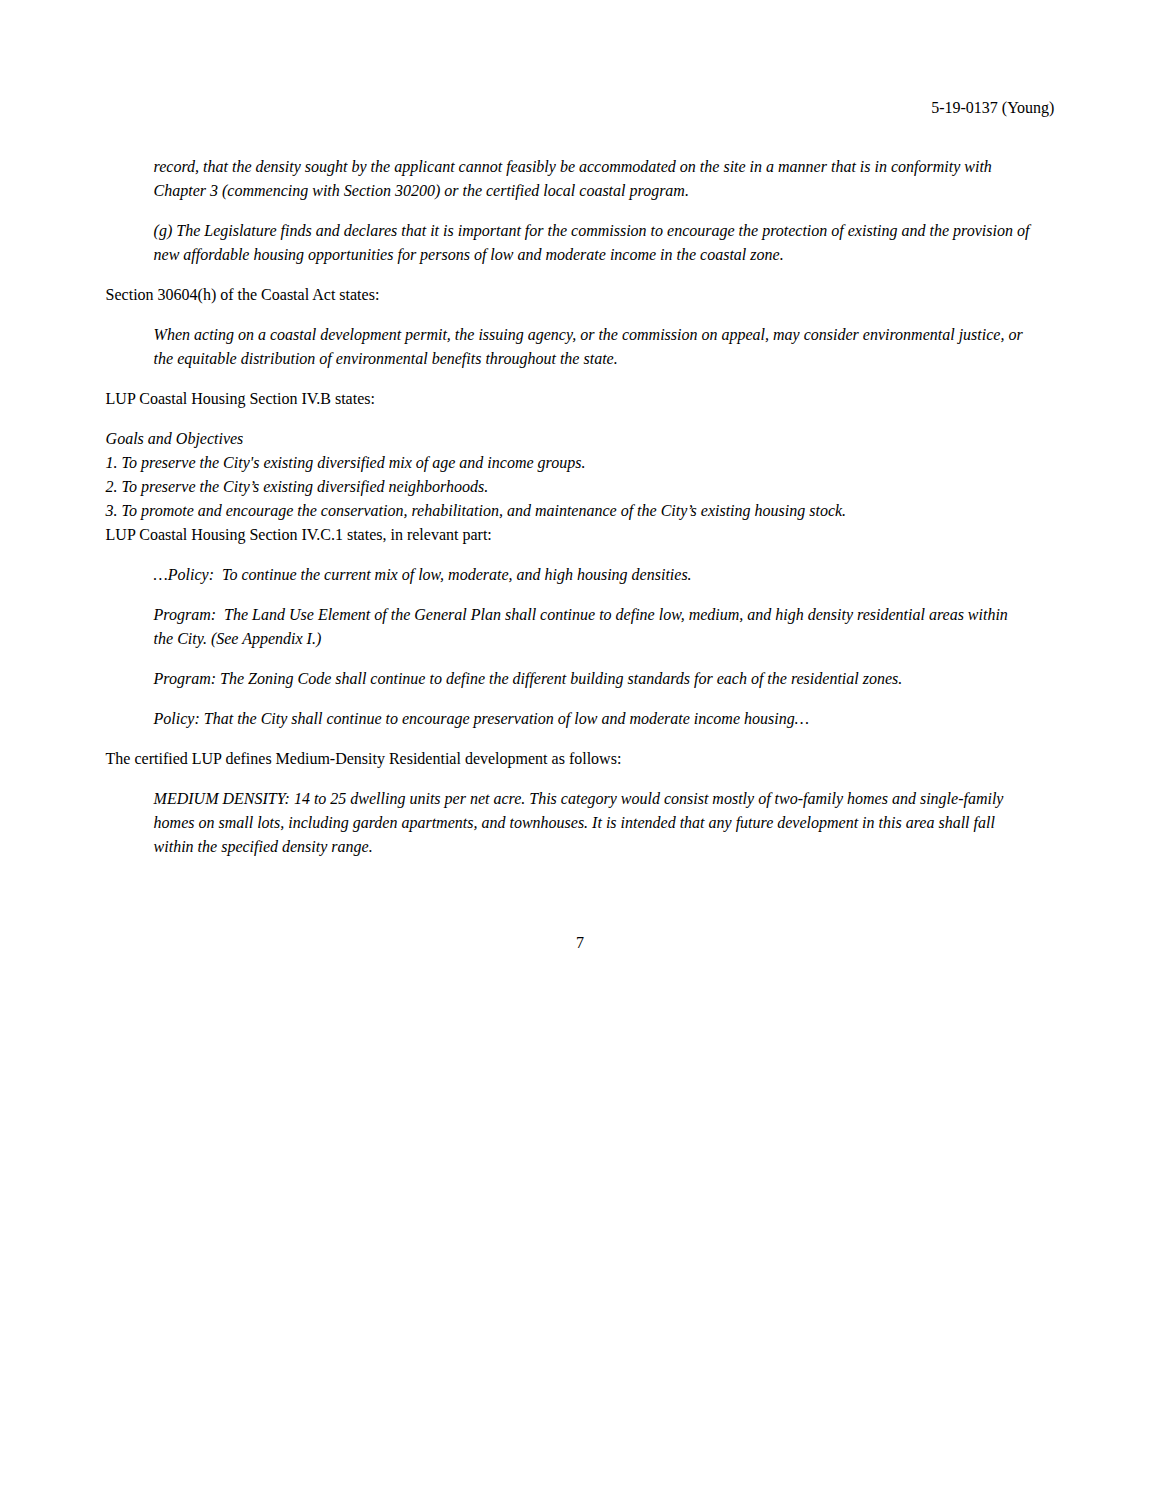5-19-0137 (Young)
record, that the density sought by the applicant cannot feasibly be accommodated on the site in a manner that is in conformity with Chapter 3 (commencing with Section 30200) or the certified local coastal program.
(g) The Legislature finds and declares that it is important for the commission to encourage the protection of existing and the provision of new affordable housing opportunities for persons of low and moderate income in the coastal zone.
Section 30604(h) of the Coastal Act states:
When acting on a coastal development permit, the issuing agency, or the commission on appeal, may consider environmental justice, or the equitable distribution of environmental benefits throughout the state.
LUP Coastal Housing Section IV.B states:
Goals and Objectives
1. To preserve the City's existing diversified mix of age and income groups.
2. To preserve the City’s existing diversified neighborhoods.
3. To promote and encourage the conservation, rehabilitation, and maintenance of the City’s existing housing stock.
LUP Coastal Housing Section IV.C.1 states, in relevant part:
…Policy: To continue the current mix of low, moderate, and high housing densities.
Program: The Land Use Element of the General Plan shall continue to define low, medium, and high density residential areas within the City. (See Appendix I.)
Program: The Zoning Code shall continue to define the different building standards for each of the residential zones.
Policy: That the City shall continue to encourage preservation of low and moderate income housing…
The certified LUP defines Medium-Density Residential development as follows:
MEDIUM DENSITY: 14 to 25 dwelling units per net acre. This category would consist mostly of two-family homes and single-family homes on small lots, including garden apartments, and townhouses. It is intended that any future development in this area shall fall within the specified density range.
7